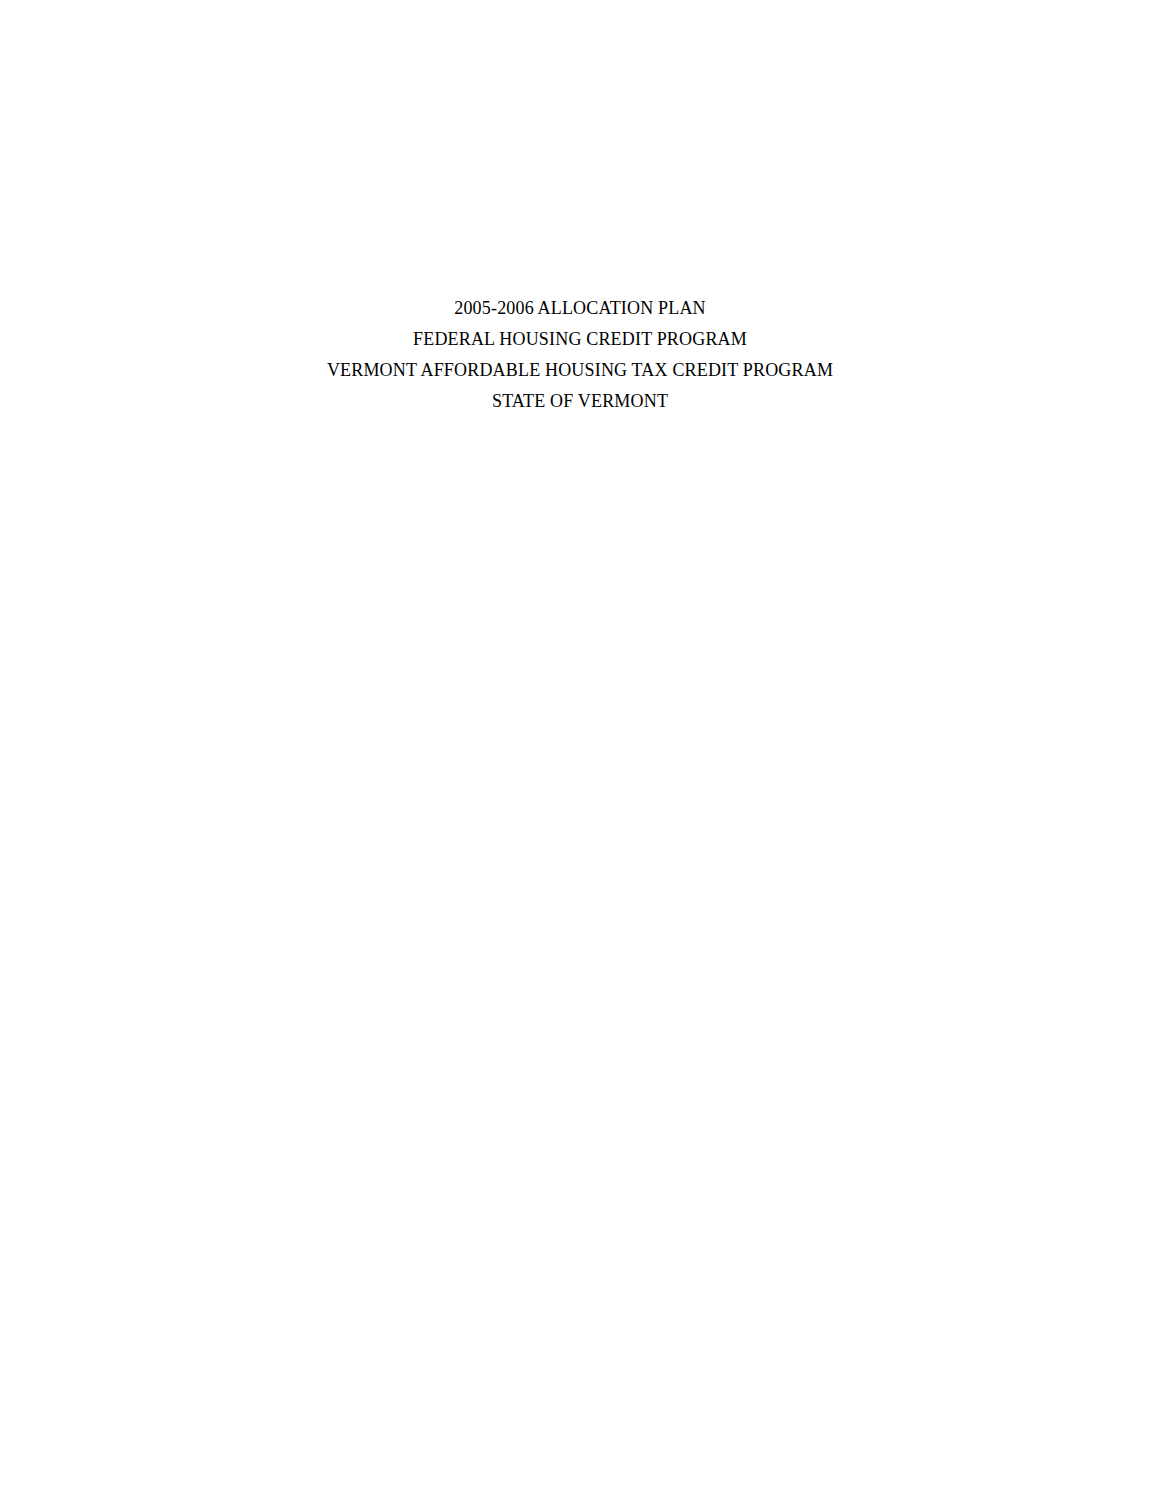2005-2006 ALLOCATION PLAN
FEDERAL HOUSING CREDIT PROGRAM
VERMONT AFFORDABLE HOUSING TAX CREDIT PROGRAM
STATE OF VERMONT